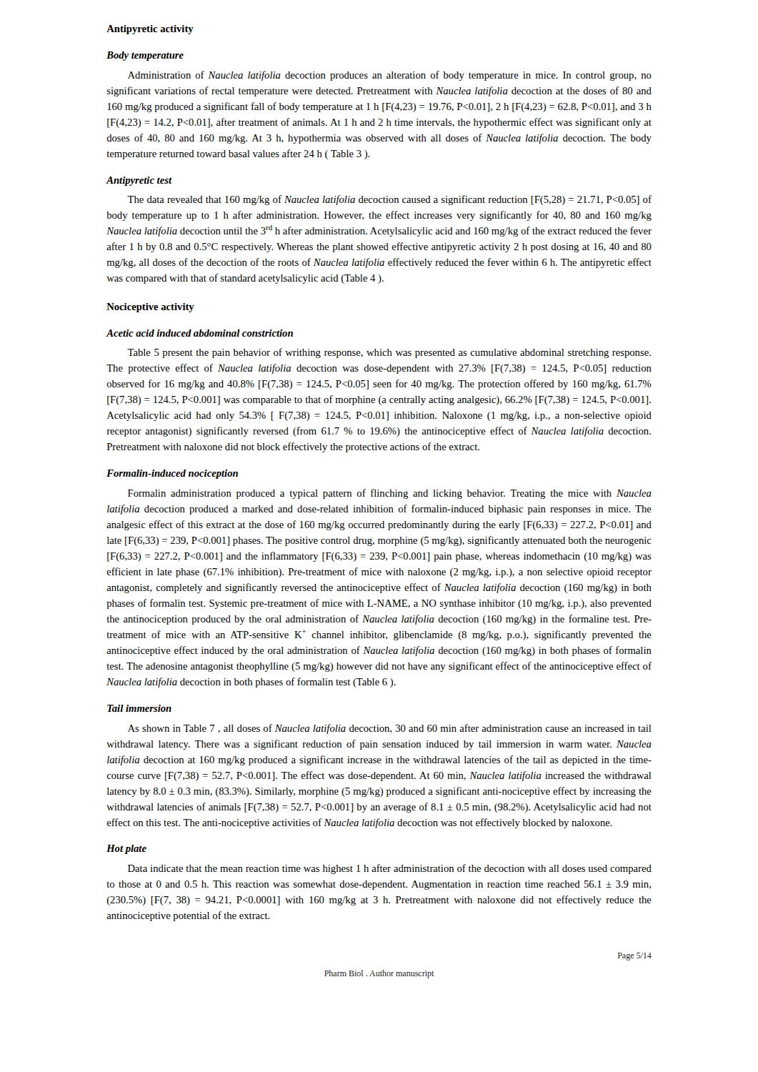Antipyretic activity
Body temperature
Administration of Nauclea latifolia decoction produces an alteration of body temperature in mice. In control group, no significant variations of rectal temperature were detected. Pretreatment with Nauclea latifolia decoction at the doses of 80 and 160 mg/kg produced a significant fall of body temperature at 1 h [F(4,23) = 19.76, P<0.01], 2 h [F(4,23) = 62.8, P<0.01], and 3 h [F(4,23) = 14.2, P<0.01], after treatment of animals. At 1 h and 2 h time intervals, the hypothermic effect was significant only at doses of 40, 80 and 160 mg/kg. At 3 h, hypothermia was observed with all doses of Nauclea latifolia decoction. The body temperature returned toward basal values after 24 h ( Table 3 ).
Antipyretic test
The data revealed that 160 mg/kg of Nauclea latifolia decoction caused a significant reduction [F(5,28) = 21.71, P<0.05] of body temperature up to 1 h after administration. However, the effect increases very significantly for 40, 80 and 160 mg/kg Nauclea latifolia decoction until the 3rd h after administration. Acetylsalicylic acid and 160 mg/kg of the extract reduced the fever after 1 h by 0.8 and 0.5°C respectively. Whereas the plant showed effective antipyretic activity 2 h post dosing at 16, 40 and 80 mg/kg, all doses of the decoction of the roots of Nauclea latifolia effectively reduced the fever within 6 h. The antipyretic effect was compared with that of standard acetylsalicylic acid (Table 4 ).
Nociceptive activity
Acetic acid induced abdominal constriction
Table 5 present the pain behavior of writhing response, which was presented as cumulative abdominal stretching response. The protective effect of Nauclea latifolia decoction was dose-dependent with 27.3% [F(7,38) = 124.5, P<0.05] reduction observed for 16 mg/kg and 40.8% [F(7,38) = 124.5, P<0.05] seen for 40 mg/kg. The protection offered by 160 mg/kg, 61.7% [F(7,38) = 124.5, P<0.001] was comparable to that of morphine (a centrally acting analgesic), 66.2% [F(7,38) = 124.5, P<0.001]. Acetylsalicylic acid had only 54.3% [ F(7,38) = 124.5, P<0.01] inhibition. Naloxone (1 mg/kg, i.p., a non-selective opioid receptor antagonist) significantly reversed (from 61.7 % to 19.6%) the antinociceptive effect of Nauclea latifolia decoction. Pretreatment with naloxone did not block effectively the protective actions of the extract.
Formalin-induced nociception
Formalin administration produced a typical pattern of flinching and licking behavior. Treating the mice with Nauclea latifolia decoction produced a marked and dose-related inhibition of formalin-induced biphasic pain responses in mice. The analgesic effect of this extract at the dose of 160 mg/kg occurred predominantly during the early [F(6,33) = 227.2, P<0.01] and late [F(6,33) = 239, P<0.001] phases. The positive control drug, morphine (5 mg/kg), significantly attenuated both the neurogenic [F(6,33) = 227.2, P<0.001] and the inflammatory [F(6,33) = 239, P<0.001] pain phase, whereas indomethacin (10 mg/kg) was efficient in late phase (67.1% inhibition). Pre-treatment of mice with naloxone (2 mg/kg, i.p.), a non selective opioid receptor antagonist, completely and significantly reversed the antinociceptive effect of Nauclea latifolia decoction (160 mg/kg) in both phases of formalin test. Systemic pre-treatment of mice with L-NAME, a NO synthase inhibitor (10 mg/kg, i.p.), also prevented the antinociception produced by the oral administration of Nauclea latifolia decoction (160 mg/kg) in the formaline test. Pre-treatment of mice with an ATP-sensitive K+ channel inhibitor, glibenclamide (8 mg/kg, p.o.), significantly prevented the antinociceptive effect induced by the oral administration of Nauclea latifolia decoction (160 mg/kg) in both phases of formalin test. The adenosine antagonist theophylline (5 mg/kg) however did not have any significant effect of the antinociceptive effect of Nauclea latifolia decoction in both phases of formalin test (Table 6 ).
Tail immersion
As shown in Table 7 , all doses of Nauclea latifolia decoction, 30 and 60 min after administration cause an increased in tail withdrawal latency. There was a significant reduction of pain sensation induced by tail immersion in warm water. Nauclea latifolia decoction at 160 mg/kg produced a significant increase in the withdrawal latencies of the tail as depicted in the time-course curve [F(7,38) = 52.7, P<0.001]. The effect was dose-dependent. At 60 min, Nauclea latifolia increased the withdrawal latency by 8.0 ± 0.3 min, (83.3%). Similarly, morphine (5 mg/kg) produced a significant anti-nociceptive effect by increasing the withdrawal latencies of animals [F(7,38) = 52.7, P<0.001] by an average of 8.1 ± 0.5 min, (98.2%). Acetylsalicylic acid had not effect on this test. The anti-nociceptive activities of Nauclea latifolia decoction was not effectively blocked by naloxone.
Hot plate
Data indicate that the mean reaction time was highest 1 h after administration of the decoction with all doses used compared to those at 0 and 0.5 h. This reaction was somewhat dose-dependent. Augmentation in reaction time reached 56.1 ± 3.9 min, (230.5%) [F(7, 38) = 94.21, P<0.0001] with 160 mg/kg at 3 h. Pretreatment with naloxone did not effectively reduce the antinociceptive potential of the extract.
Page 5/14 Pharm Biol . Author manuscript